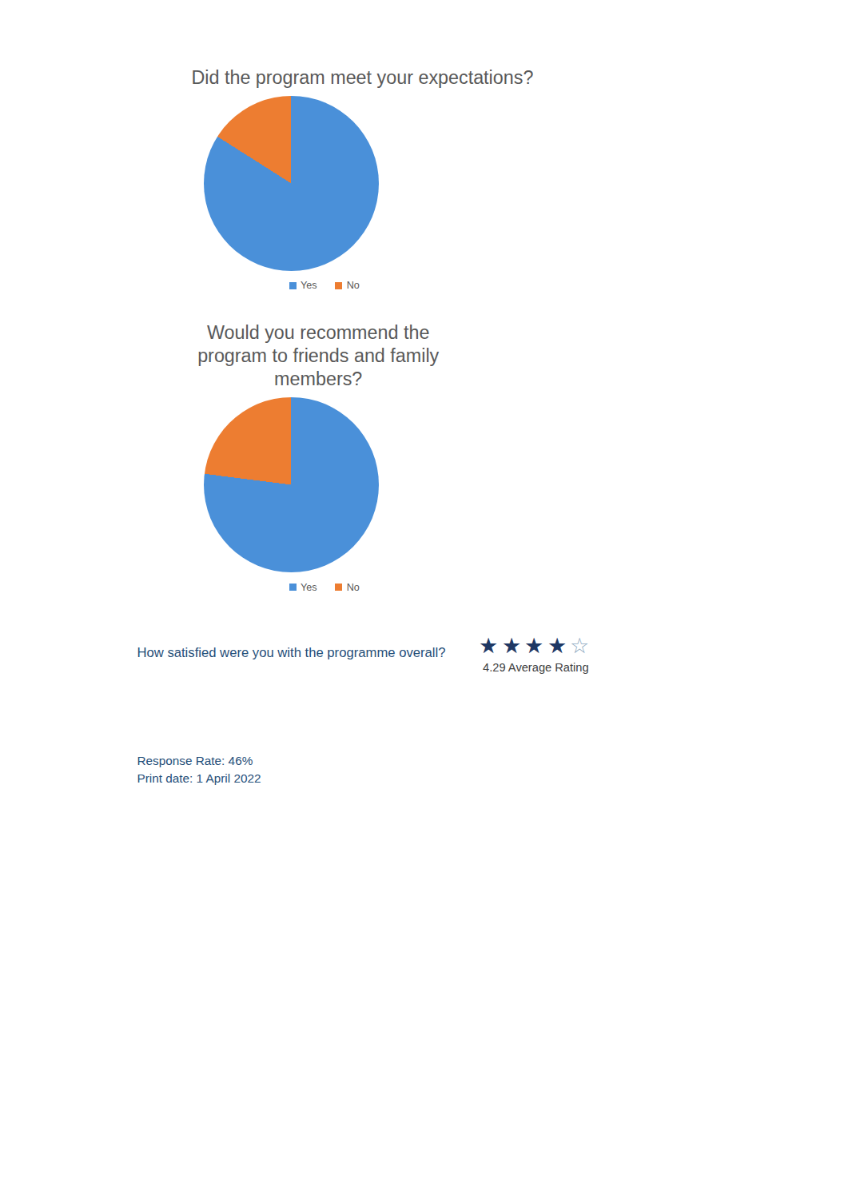Did the program meet your expectations?
Yes No
Would you recommend the program to friends and family members?
Yes No
How satisfied were you with the programme overall?
★★★★☆
4.29 Average Rating
Response Rate: 46%
Print date: 1 April 2022